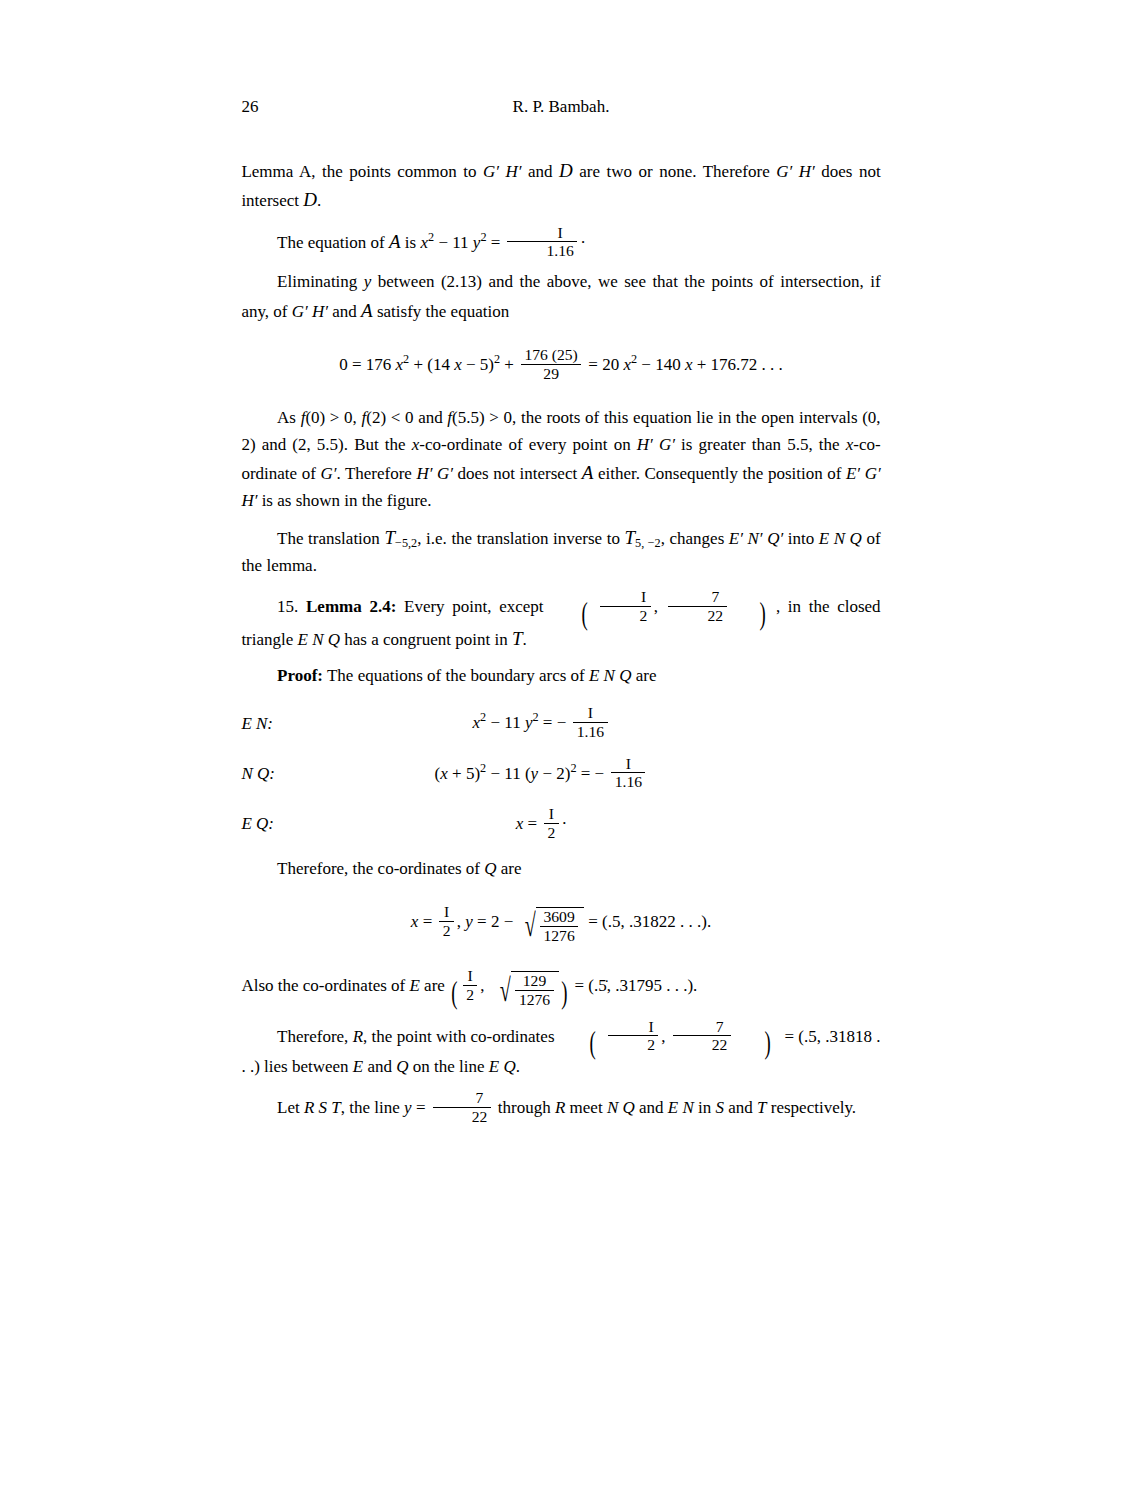26
R. P. Bambah.
Lemma A, the points common to G′ H′ and D are two or none. Therefore G′ H′ does not intersect D.
The equation of A is x2 − 11 y2 = I 1.16·
Eliminating y between (2.13) and the above, we see that the points of intersection, if any, of G′ H′ and A satisfy the equation
0 = 176 x2 + (14 x − 5)2 + 176 (25) 29 = 20 x2 − 140 x + 176.72 . . .
As f(0) > 0, f(2) < 0 and f(5.5) > 0, the roots of this equation lie in the open intervals (0, 2) and (2, 5.5). But the x-co-ordinate of every point on H′ G′ is greater than 5.5, the x-co-ordinate of G′. Therefore H′ G′ does not intersect A either. Consequently the position of E′ G′ H′ is as shown in the figure.
The translation T−5,2, i.e. the translation inverse to T5, −2, changes E′ N′ Q′ into E N Q of the lemma.
15. Lemma 2.4: Every point, except (I 2, 722), in the closed triangle E N Q has a congruent point in T.
Proof: The equations of the boundary arcs of E N Q are
E N:
x2 − 11 y2 = − I 1.16
N Q:
(x + 5)2 − 11 (y − 2)2 = − I 1.16
E Q:
x = I 2·
Therefore, the co-ordinates of Q are
x = I 2, y = 2 − √36091276 = (.5, .31822 . . .).
Also the co-ordinates of E are (I 2, √1291276) = (.5̇, .31795 . . .).
Therefore, R, the point with co-ordinates (I 2, 722) = (.5, .31818 . . .) lies between E and Q on the line E Q.
Let R S T, the line y = 722 through R meet N Q and E N in S and T respectively.